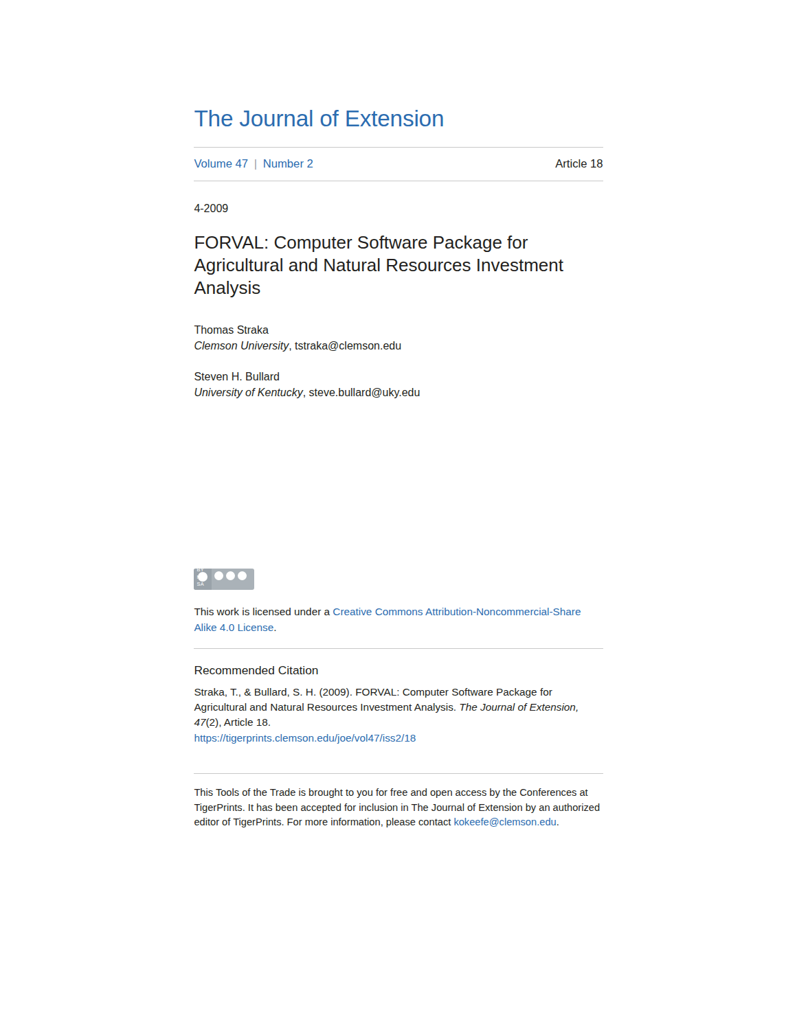The Journal of Extension
Volume 47|Number 2
Article 18
4-2009
FORVAL: Computer Software Package for Agricultural and Natural Resources Investment Analysis
Thomas Straka Clemson University, tstraka@clemson.edu
Steven H. Bullard University of Kentucky, steve.bullard@uky.edu
BY NC SA
This work is licensed under a Creative Commons Attribution-Noncommercial-Share Alike 4.0 License.
Recommended Citation
Straka, T., & Bullard, S. H. (2009). FORVAL: Computer Software Package for Agricultural and Natural Resources Investment Analysis. The Journal of Extension, 47(2), Article 18.
https://tigerprints.clemson.edu/joe/vol47/iss2/18
This Tools of the Trade is brought to you for free and open access by the Conferences at TigerPrints. It has been accepted for inclusion in The Journal of Extension by an authorized editor of TigerPrints. For more information, please contact kokeefe@clemson.edu.